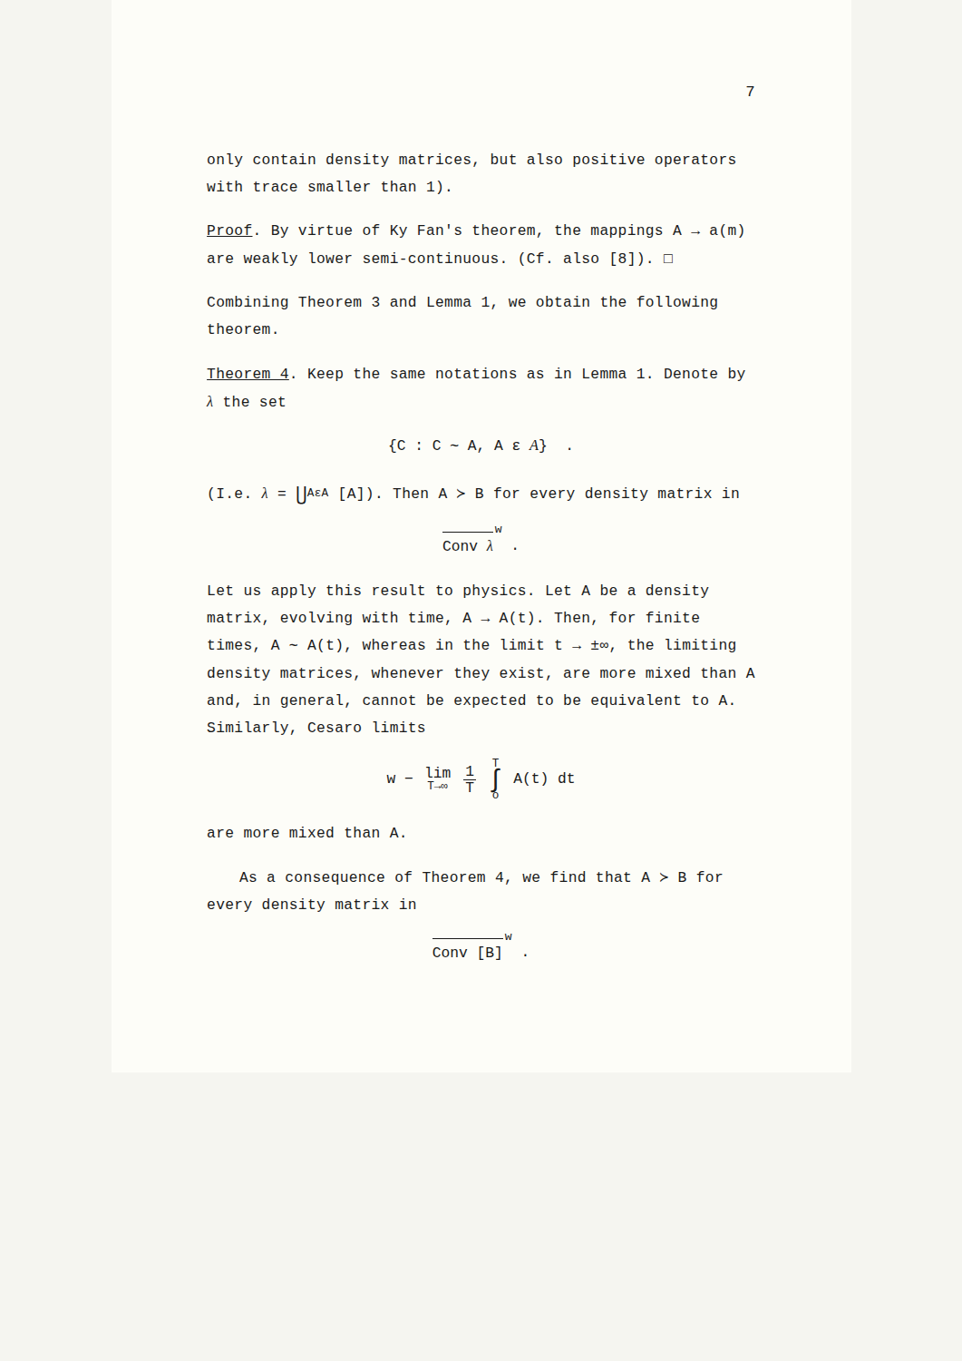7
only contain density matrices, but also positive operators with trace smaller than 1).
Proof. By virtue of Ky Fan's theorem, the mappings A → a(m) are weakly lower semi-continuous. (Cf. also [8]). □
Combining Theorem 3 and Lemma 1, we obtain the following theorem.
Theorem 4. Keep the same notations as in Lemma 1. Denote by λ the set
{C : C ∼ A, A ε A} .
(I.e. λ = ⋃AεA [A]). Then A ≻ B for every density matrix in
w Conv λ .
Let us apply this result to physics. Let A be a density matrix, evolving with time, A → A(t). Then, for finite times, A ∼ A(t), whereas in the limit t → ±∞, the limiting density matrices, whenever they exist, are more mixed than A and, in general, cannot be expected to be equivalent to A. Similarly, Cesaro limits
w − lim T→∞ 1 T T∫o A(t) dt
are more mixed than A.
As a consequence of Theorem 4, we find that A ≻ B for every density matrix in
w Conv [B] .